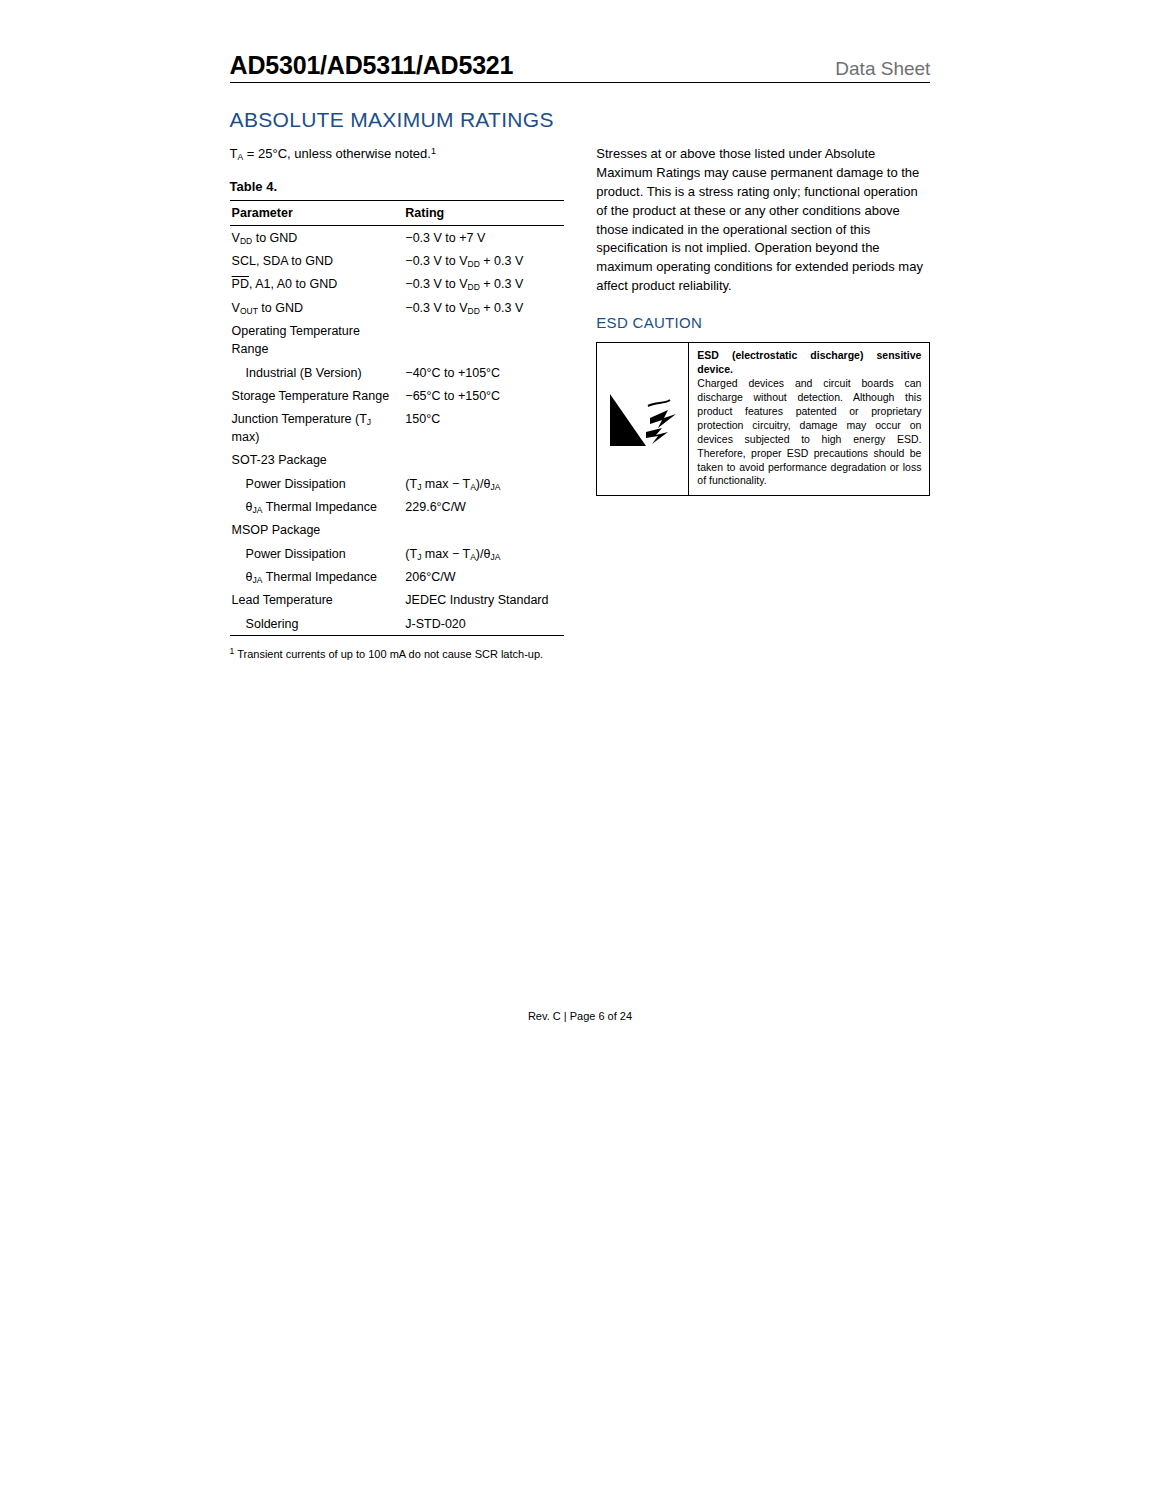AD5301/AD5311/AD5321
Data Sheet
Absolute Maximum Ratings
TA = 25°C, unless otherwise noted.1
Table 4.
| Parameter | Rating |
| --- | --- |
| V DD to GND | −0.3 V to +7 V |
| SCL, SDA to GND | −0.3 V to V DD + 0.3 V |
| PD , A1, A0 to GND | −0.3 V to V DD + 0.3 V |
| V OUT to GND | −0.3 V to V DD + 0.3 V |
| Operating Temperature Range | |
| Industrial (B Version) | −40°C to +105°C |
| Storage Temperature Range | −65°C to +150°C |
| Junction Temperature (T J max) | 150°C |
| SOT-23 Package | |
| Power Dissipation | (T J max − T A )/θ JA |
| θ JA Thermal Impedance | 229.6°C/W |
| MSOP Package | |
| Power Dissipation | (T J max − T A )/θ JA |
| θ JA Thermal Impedance | 206°C/W |
| Lead Temperature | JEDEC Industry Standard |
| Soldering | J-STD-020 |
1 Transient currents of up to 100 mA do not cause SCR latch-up.
Stresses at or above those listed under Absolute Maximum Ratings may cause permanent damage to the product. This is a stress rating only; functional operation of the product at these or any other conditions above those indicated in the operational section of this specification is not implied. Operation beyond the maximum operating conditions for extended periods may affect product reliability.
ESD Caution
ESD (electrostatic discharge) sensitive device. Charged devices and circuit boards can discharge without detection. Although this product features patented or proprietary protection circuitry, damage may occur on devices subjected to high energy ESD. Therefore, proper ESD precautions should be taken to avoid performance degradation or loss of functionality.
Rev. C | Page 6 of 24